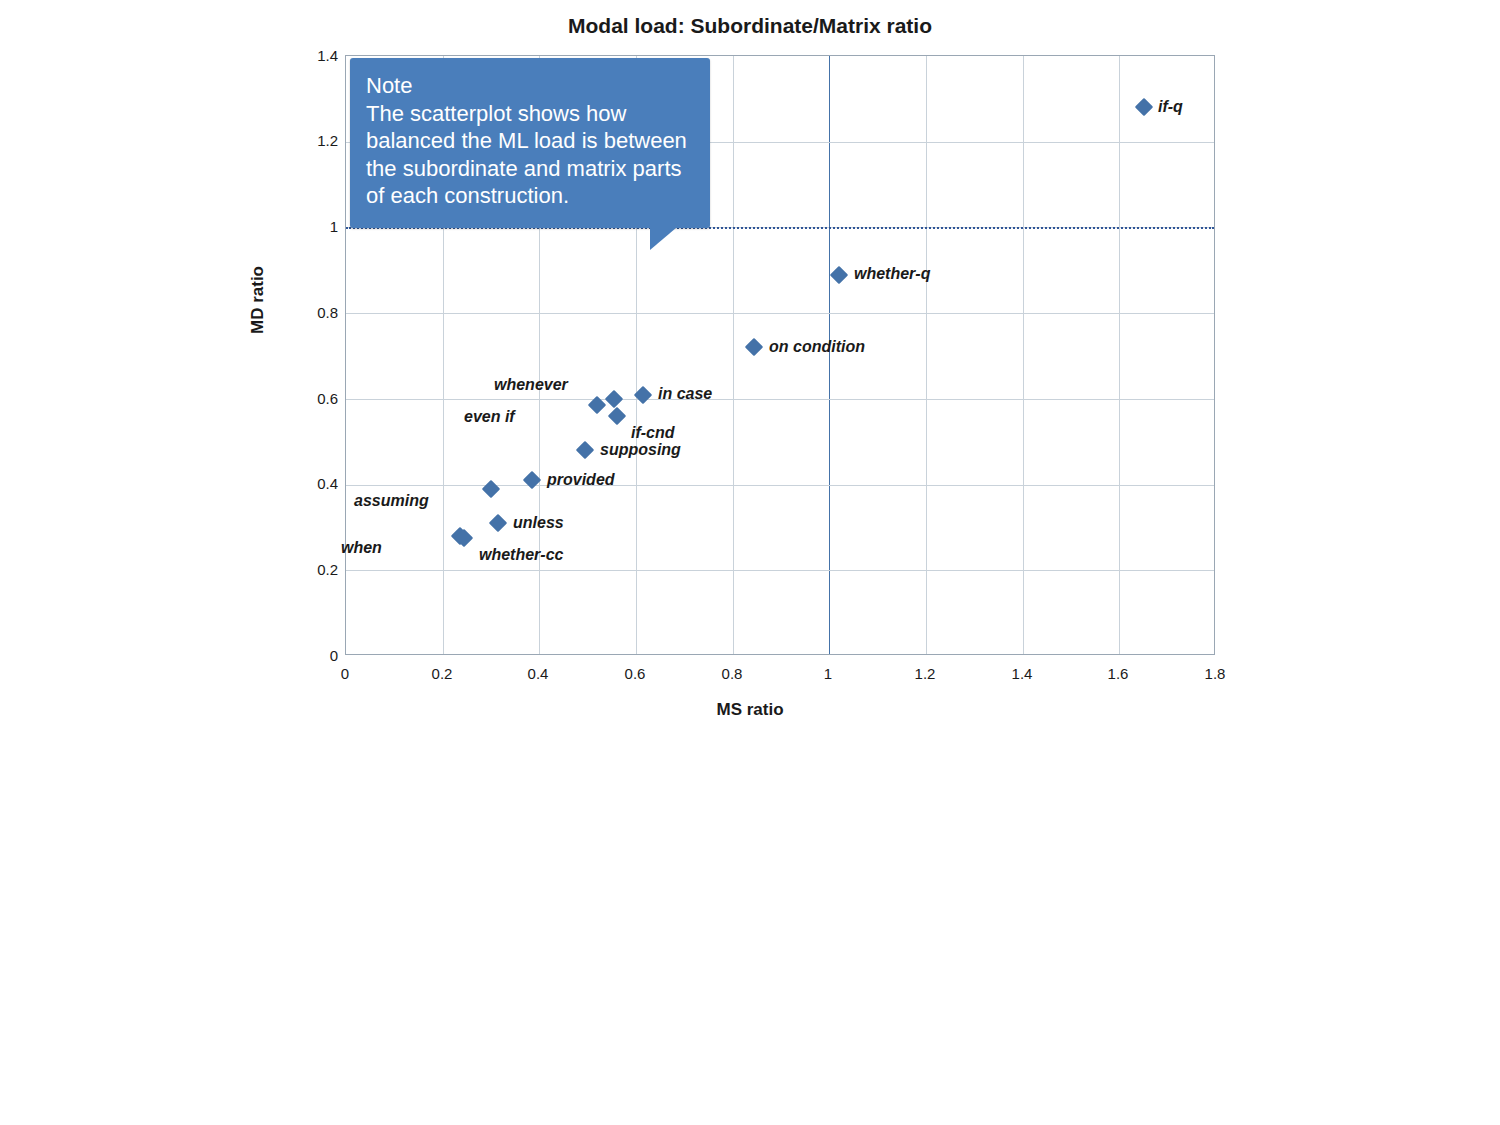Modal load: Subordinate/Matrix ratio
MD ratio
MS ratio
1.4
1.2
1
0.8
0.6
0.4
0.2
0
0
0.2
0.4
0.6
0.8
1
1.2
1.4
1.6
1.8
if-q
whether-q
on condition
in case
whenever
even if
if-cnd
supposing
provided
assuming
unless
when
whether-cc
Note
The scatterplot shows how balanced the ML load is between the subordinate and matrix parts of each construction.